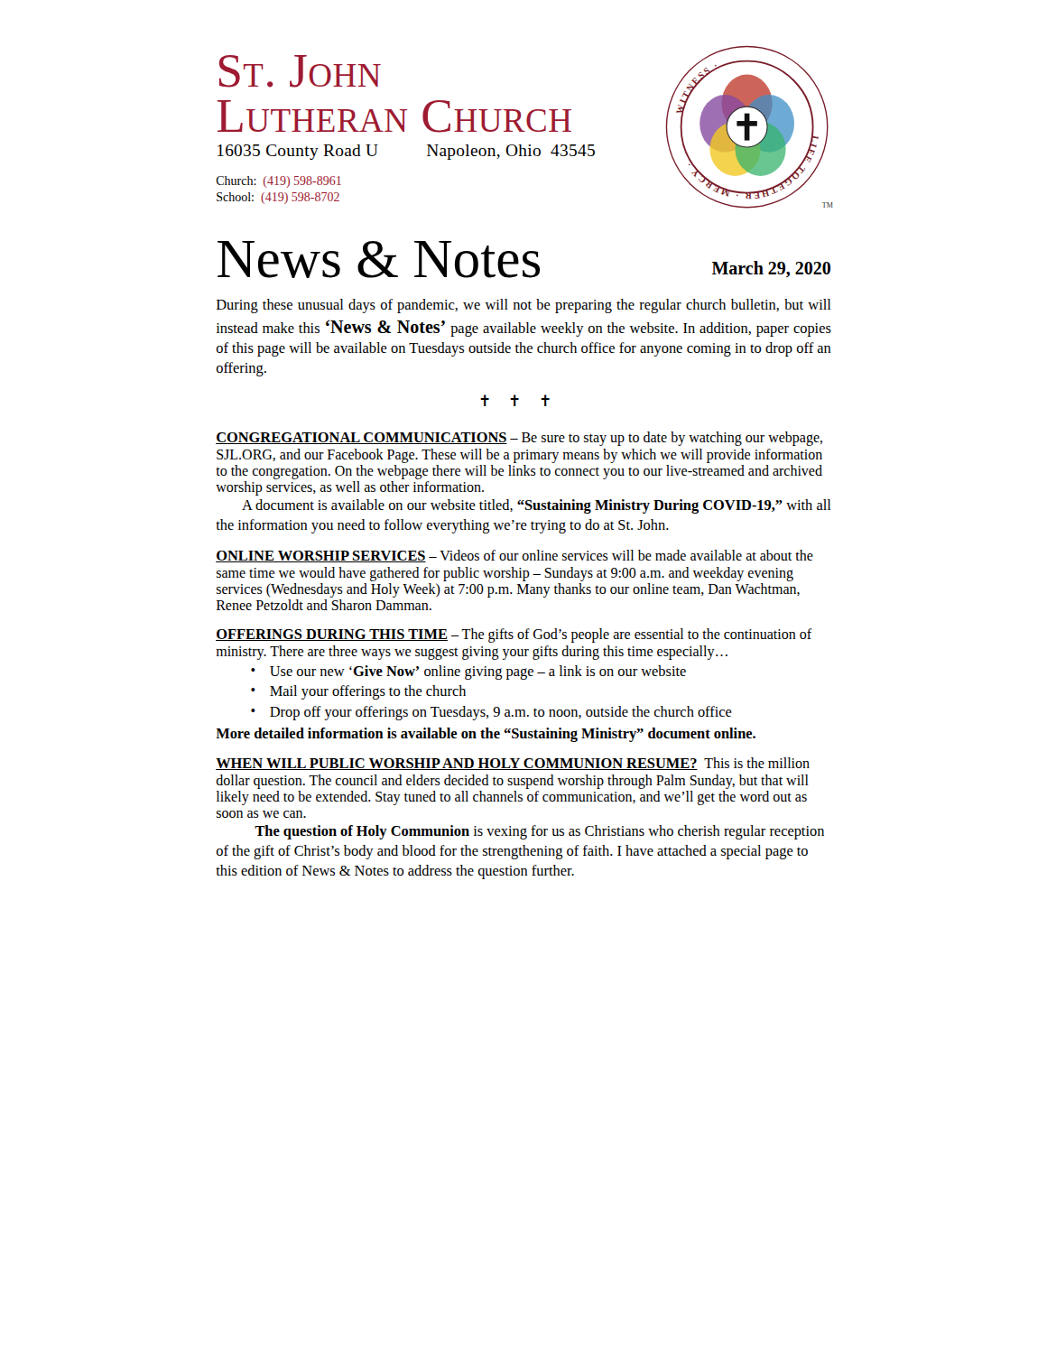WITNESS · LIFE TOGETHER · MERCY · TM
St. John Lutheran Church
16035 County Road U Napoleon, Ohio 43545
Church: (419) 598-8961
School: (419) 598-8702
News & Notes
March 29, 2020
During these unusual days of pandemic, we will not be preparing the regular church bulletin, but will instead make this ‘News & Notes’ page available weekly on the website. In addition, paper copies of this page will be available on Tuesdays outside the church office for anyone coming in to drop off an offering.
✝✝✝
CONGREGATIONAL COMMUNICATIONS
– Be sure to stay up to date by watching our webpage, SJL.ORG, and our Facebook Page. These will be a primary means by which we will provide information to the congregation. On the webpage there will be links to connect you to our live-streamed and archived worship services, as well as other information.
A document is available on our website titled, “Sustaining Ministry During COVID-19,” with all the information you need to follow everything we’re trying to do at St. John.
ONLINE WORSHIP SERVICES
– Videos of our online services will be made available at about the same time we would have gathered for public worship – Sundays at 9:00 a.m. and weekday evening services (Wednesdays and Holy Week) at 7:00 p.m. Many thanks to our online team, Dan Wachtman, Renee Petzoldt and Sharon Damman.
OFFERINGS DURING THIS TIME
– The gifts of God’s people are essential to the continuation of ministry. There are three ways we suggest giving your gifts during this time especially…
Use our new ‘Give Now’ online giving page – a link is on our website
Mail your offerings to the church
Drop off your offerings on Tuesdays, 9 a.m. to noon, outside the church office
More detailed information is available on the “Sustaining Ministry” document online.
WHEN WILL PUBLIC WORSHIP AND HOLY COMMUNION RESUME?
This is the million dollar question. The council and elders decided to suspend worship through Palm Sunday, but that will likely need to be extended. Stay tuned to all channels of communication, and we’ll get the word out as soon as we can.
The question of Holy Communion is vexing for us as Christians who cherish regular reception of the gift of Christ’s body and blood for the strengthening of faith. I have attached a special page to this edition of News & Notes to address the question further.